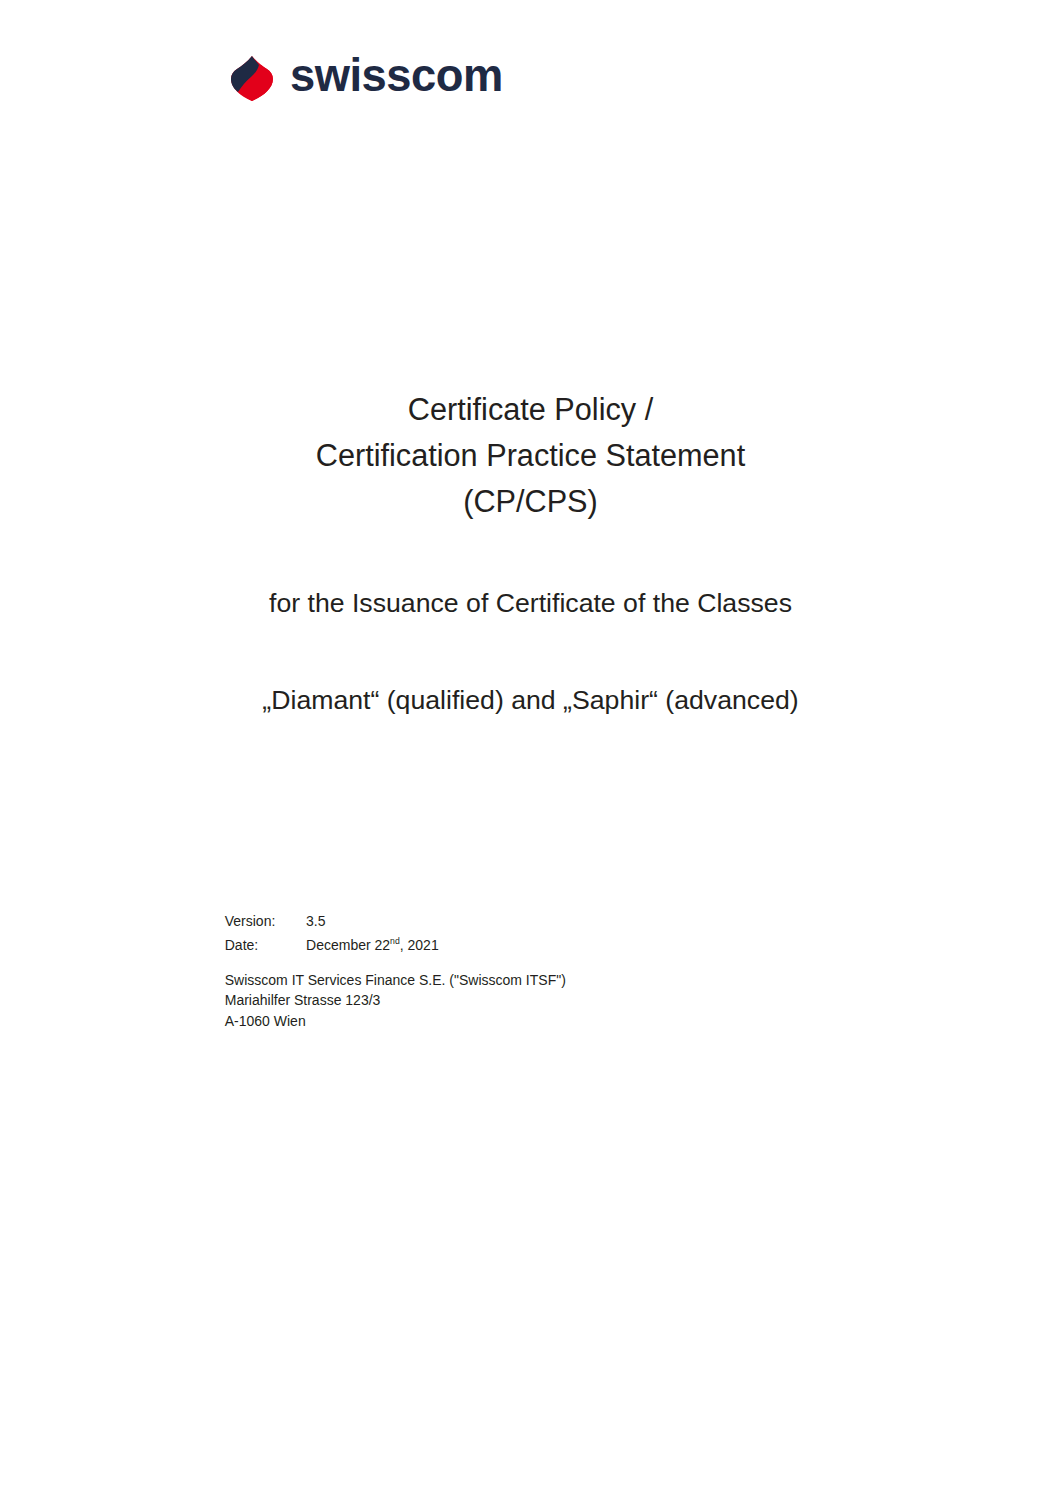swisscom
Certificate Policy / Certification Practice Statement (CP/CPS)
for the Issuance of Certificate of the Classes
„Diamant“ (qualified) and „Saphir“ (advanced)
| Version: | 3.5 |
| Date: | December 22 nd , 2021 |
Swisscom IT Services Finance S.E. ("Swisscom ITSF")
Mariahilfer Strasse 123/3
A-1060 Wien